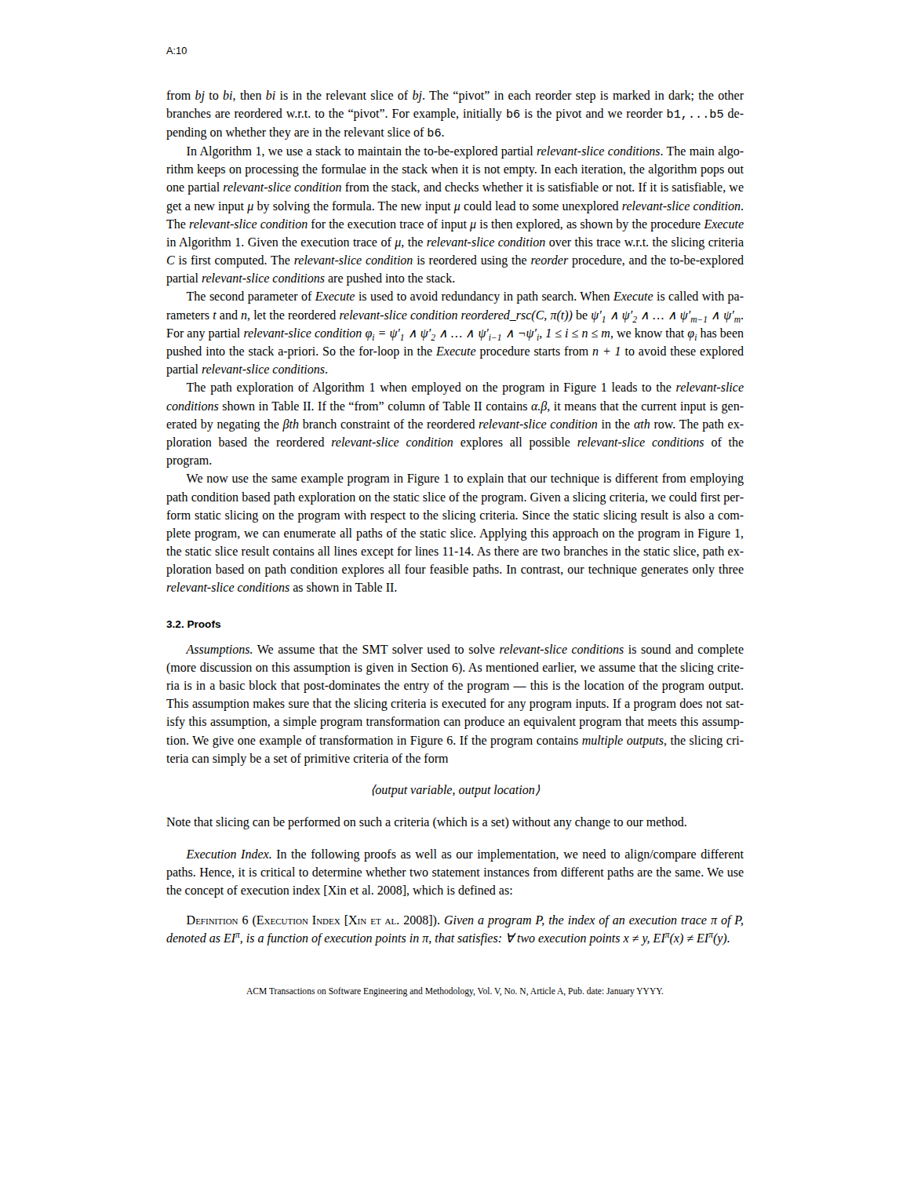A:10
from bj to bi, then bi is in the relevant slice of bj. The “pivot” in each reorder step is marked in dark; the other branches are reordered w.r.t. to the “pivot”. For example, initially b6 is the pivot and we reorder b1,...b5 depending on whether they are in the relevant slice of b6.
In Algorithm 1, we use a stack to maintain the to-be-explored partial relevant-slice conditions. The main algorithm keeps on processing the formulae in the stack when it is not empty. In each iteration, the algorithm pops out one partial relevant-slice condition from the stack, and checks whether it is satisfiable or not. If it is satisfiable, we get a new input μ by solving the formula. The new input μ could lead to some unexplored relevant-slice condition. The relevant-slice condition for the execution trace of input μ is then explored, as shown by the procedure Execute in Algorithm 1. Given the execution trace of μ, the relevant-slice condition over this trace w.r.t. the slicing criteria C is first computed. The relevant-slice condition is reordered using the reorder procedure, and the to-be-explored partial relevant-slice conditions are pushed into the stack.
The second parameter of Execute is used to avoid redundancy in path search. When Execute is called with parameters t and n, let the reordered relevant-slice condition reordered_rsc(C, π(t)) be ψ′1 ∧ ψ′2 ∧ … ∧ ψ′m−1 ∧ ψ′m. For any partial relevant-slice condition φi = ψ′1 ∧ ψ′2 ∧ … ∧ ψ′i−1 ∧ ¬ψ′i, 1 ≤ i ≤ n ≤ m, we know that φi has been pushed into the stack a-priori. So the for-loop in the Execute procedure starts from n + 1 to avoid these explored partial relevant-slice conditions.
The path exploration of Algorithm 1 when employed on the program in Figure 1 leads to the relevant-slice conditions shown in Table II. If the “from” column of Table II contains α.β, it means that the current input is generated by negating the βth branch constraint of the reordered relevant-slice condition in the αth row. The path exploration based the reordered relevant-slice condition explores all possible relevant-slice conditions of the program.
We now use the same example program in Figure 1 to explain that our technique is different from employing path condition based path exploration on the static slice of the program. Given a slicing criteria, we could first perform static slicing on the program with respect to the slicing criteria. Since the static slicing result is also a complete program, we can enumerate all paths of the static slice. Applying this approach on the program in Figure 1, the static slice result contains all lines except for lines 11-14. As there are two branches in the static slice, path exploration based on path condition explores all four feasible paths. In contrast, our technique generates only three relevant-slice conditions as shown in Table II.
3.2. Proofs
Assumptions. We assume that the SMT solver used to solve relevant-slice conditions is sound and complete (more discussion on this assumption is given in Section 6). As mentioned earlier, we assume that the slicing criteria is in a basic block that post-dominates the entry of the program — this is the location of the program output. This assumption makes sure that the slicing criteria is executed for any program inputs. If a program does not satisfy this assumption, a simple program transformation can produce an equivalent program that meets this assumption. We give one example of transformation in Figure 6. If the program contains multiple outputs, the slicing criteria can simply be a set of primitive criteria of the form
⟨output variable, output location⟩
Note that slicing can be performed on such a criteria (which is a set) without any change to our method.
Execution Index. In the following proofs as well as our implementation, we need to align/compare different paths. Hence, it is critical to determine whether two statement instances from different paths are the same. We use the concept of execution index [Xin et al. 2008], which is defined as:
Definition 6 (Execution Index [Xin et al. 2008]). Given a program P, the index of an execution trace π of P, denoted as EIπ, is a function of execution points in π, that satisfies: ∀ two execution points x ≠ y, EIπ(x) ≠ EIπ(y).
ACM Transactions on Software Engineering and Methodology, Vol. V, No. N, Article A, Pub. date: January YYYY.